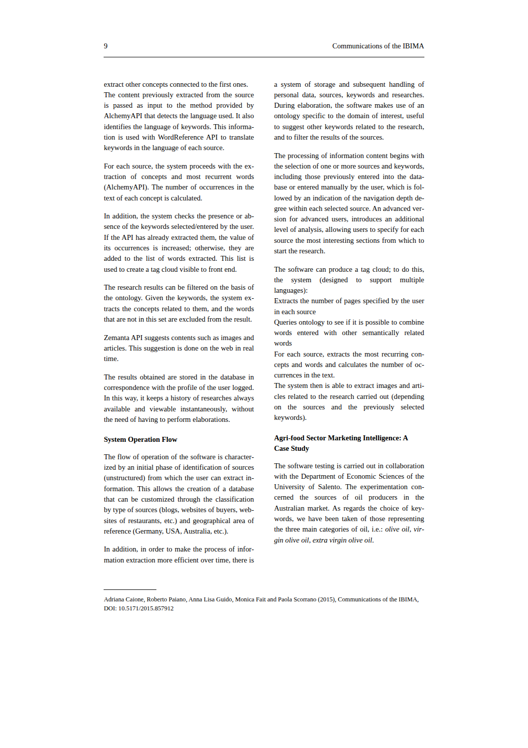9 Communications of the IBIMA
extract other concepts connected to the first ones.
The content previously extracted from the source is passed as input to the method provided by AlchemyAPI that detects the language used. It also identifies the language of keywords. This information is used with WordReference API to translate keywords in the language of each source.
For each source, the system proceeds with the extraction of concepts and most recurrent words (AlchemyAPI). The number of occurrences in the text of each concept is calculated.
In addition, the system checks the presence or absence of the keywords selected/entered by the user. If the API has already extracted them, the value of its occurrences is increased; otherwise, they are added to the list of words extracted. This list is used to create a tag cloud visible to front end.
The research results can be filtered on the basis of the ontology. Given the keywords, the system extracts the concepts related to them, and the words that are not in this set are excluded from the result.
Zemanta API suggests contents such as images and articles. This suggestion is done on the web in real time.
The results obtained are stored in the database in correspondence with the profile of the user logged. In this way, it keeps a history of researches always available and viewable instantaneously, without the need of having to perform elaborations.
System Operation Flow
The flow of operation of the software is characterized by an initial phase of identification of sources (unstructured) from which the user can extract information. This allows the creation of a database that can be customized through the classification by type of sources (blogs, websites of buyers, websites of restaurants, etc.) and geographical area of reference (Germany, USA, Australia, etc.).
In addition, in order to make the process of information extraction more efficient over time, there is a system of storage and subsequent handling of personal data, sources, keywords and researches. During elaboration, the software makes use of an ontology specific to the domain of interest, useful to suggest other keywords related to the research, and to filter the results of the sources.
The processing of information content begins with the selection of one or more sources and keywords, including those previously entered into the database or entered manually by the user, which is followed by an indication of the navigation depth degree within each selected source. An advanced version for advanced users, introduces an additional level of analysis, allowing users to specify for each source the most interesting sections from which to start the research.
The software can produce a tag cloud; to do this, the system (designed to support multiple languages):
Extracts the number of pages specified by the user in each source
Queries ontology to see if it is possible to combine words entered with other semantically related words
For each source, extracts the most recurring concepts and words and calculates the number of occurrences in the text.
The system then is able to extract images and articles related to the research carried out (depending on the sources and the previously selected keywords).
Agri-food Sector Marketing Intelligence: A Case Study
The software testing is carried out in collaboration with the Department of Economic Sciences of the University of Salento. The experimentation concerned the sources of oil producers in the Australian market. As regards the choice of keywords, we have been taken of those representing the three main categories of oil, i.e.: olive oil, virgin olive oil, extra virgin olive oil.
Adriana Caione, Roberto Paiano, Anna Lisa Guido, Monica Fait and Paola Scorrano (2015), Communications of the IBIMA, DOI: 10.5171/2015.857912